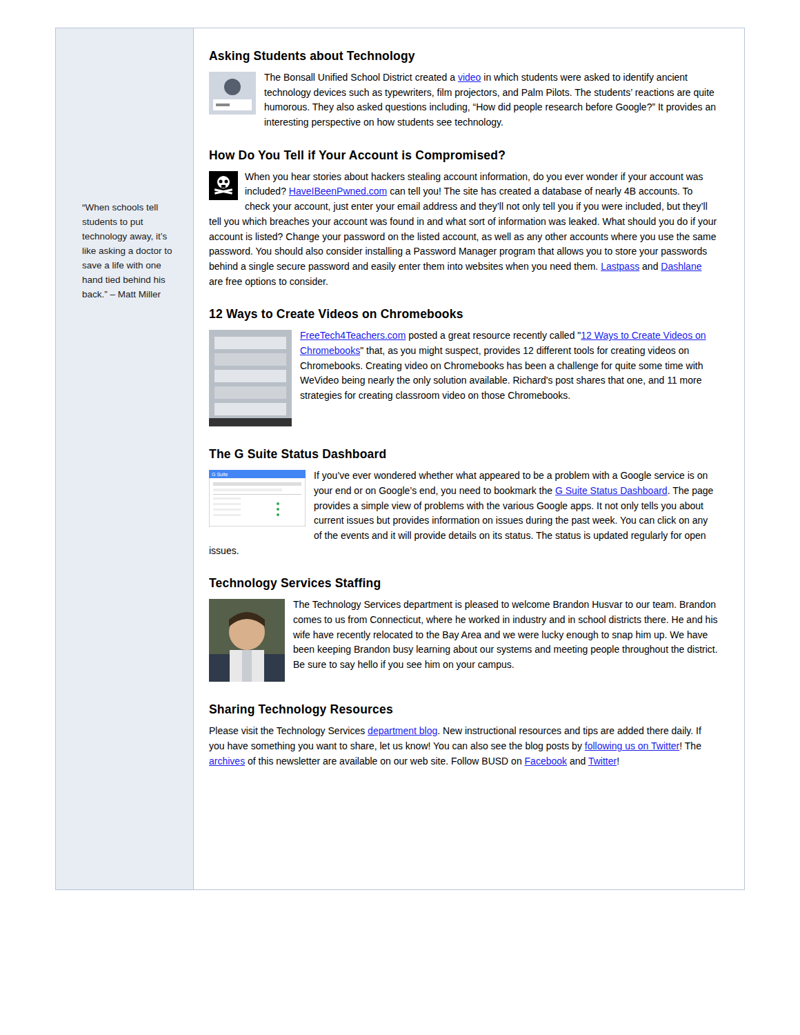“When schools tell students to put technology away, it’s like asking a doctor to save a life with one hand tied behind his back.” – Matt Miller
Asking Students about Technology
The Bonsall Unified School District created a video in which students were asked to identify ancient technology devices such as typewriters, film projectors, and Palm Pilots. The students’ reactions are quite humorous. They also asked questions including, “How did people research before Google?” It provides an interesting perspective on how students see technology.
How Do You Tell if Your Account is Compromised?
When you hear stories about hackers stealing account information, do you ever wonder if your account was included? HaveIBeenPwned.com can tell you! The site has created a database of nearly 4B accounts. To check your account, just enter your email address and they’ll not only tell you if you were included, but they’ll tell you which breaches your account was found in and what sort of information was leaked. What should you do if your account is listed? Change your password on the listed account, as well as any other accounts where you use the same password. You should also consider installing a Password Manager program that allows you to store your passwords behind a single secure password and easily enter them into websites when you need them. Lastpass and Dashlane are free options to consider.
12 Ways to Create Videos on Chromebooks
FreeTech4Teachers.com posted a great resource recently called "12 Ways to Create Videos on Chromebooks" that, as you might suspect, provides 12 different tools for creating videos on Chromebooks. Creating video on Chromebooks has been a challenge for quite some time with WeVideo being nearly the only solution available. Richard's post shares that one, and 11 more strategies for creating classroom video on those Chromebooks.
The G Suite Status Dashboard
If you’ve ever wondered whether what appeared to be a problem with a Google service is on your end or on Google’s end, you need to bookmark the G Suite Status Dashboard. The page provides a simple view of problems with the various Google apps. It not only tells you about current issues but provides information on issues during the past week. You can click on any of the events and it will provide details on its status. The status is updated regularly for open issues.
Technology Services Staffing
The Technology Services department is pleased to welcome Brandon Husvar to our team. Brandon comes to us from Connecticut, where he worked in industry and in school districts there. He and his wife have recently relocated to the Bay Area and we were lucky enough to snap him up. We have been keeping Brandon busy learning about our systems and meeting people throughout the district. Be sure to say hello if you see him on your campus.
Sharing Technology Resources
Please visit the Technology Services department blog. New instructional resources and tips are added there daily. If you have something you want to share, let us know! You can also see the blog posts by following us on Twitter! The archives of this newsletter are available on our web site. Follow BUSD on Facebook and Twitter!